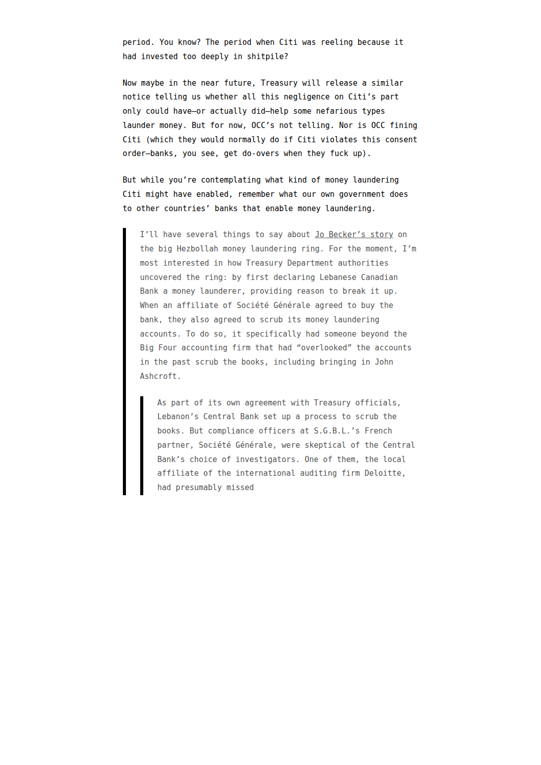period. You know? The period when Citi was reeling because it had invested too deeply in shitpile?
Now maybe in the near future, Treasury will release a similar notice telling us whether all this negligence on Citi’s part only could have—or actually did—help some nefarious types launder money. But for now, OCC’s not telling. Nor is OCC fining Citi (which they would normally do if Citi violates this consent order—banks, you see, get do-overs when they fuck up).
But while you’re contemplating what kind of money laundering Citi might have enabled, remember what our own government does to other countries’ banks that enable money laundering.
I’ll have several things to say about Jo Becker’s story on the big Hezbollah money laundering ring. For the moment, I’m most interested in how Treasury Department authorities uncovered the ring: by first declaring Lebanese Canadian Bank a money launderer, providing reason to break it up. When an affiliate of Société Générale agreed to buy the bank, they also agreed to scrub its money laundering accounts. To do so, it specifically had someone beyond the Big Four accounting firm that had “overlooked” the accounts in the past scrub the books, including bringing in John Ashcroft.
As part of its own agreement with Treasury officials, Lebanon’s Central Bank set up a process to scrub the books. But compliance officers at S.G.B.L.’s French partner, Société Générale, were skeptical of the Central Bank’s choice of investigators. One of them, the local affiliate of the international auditing firm Deloitte, had presumably missed